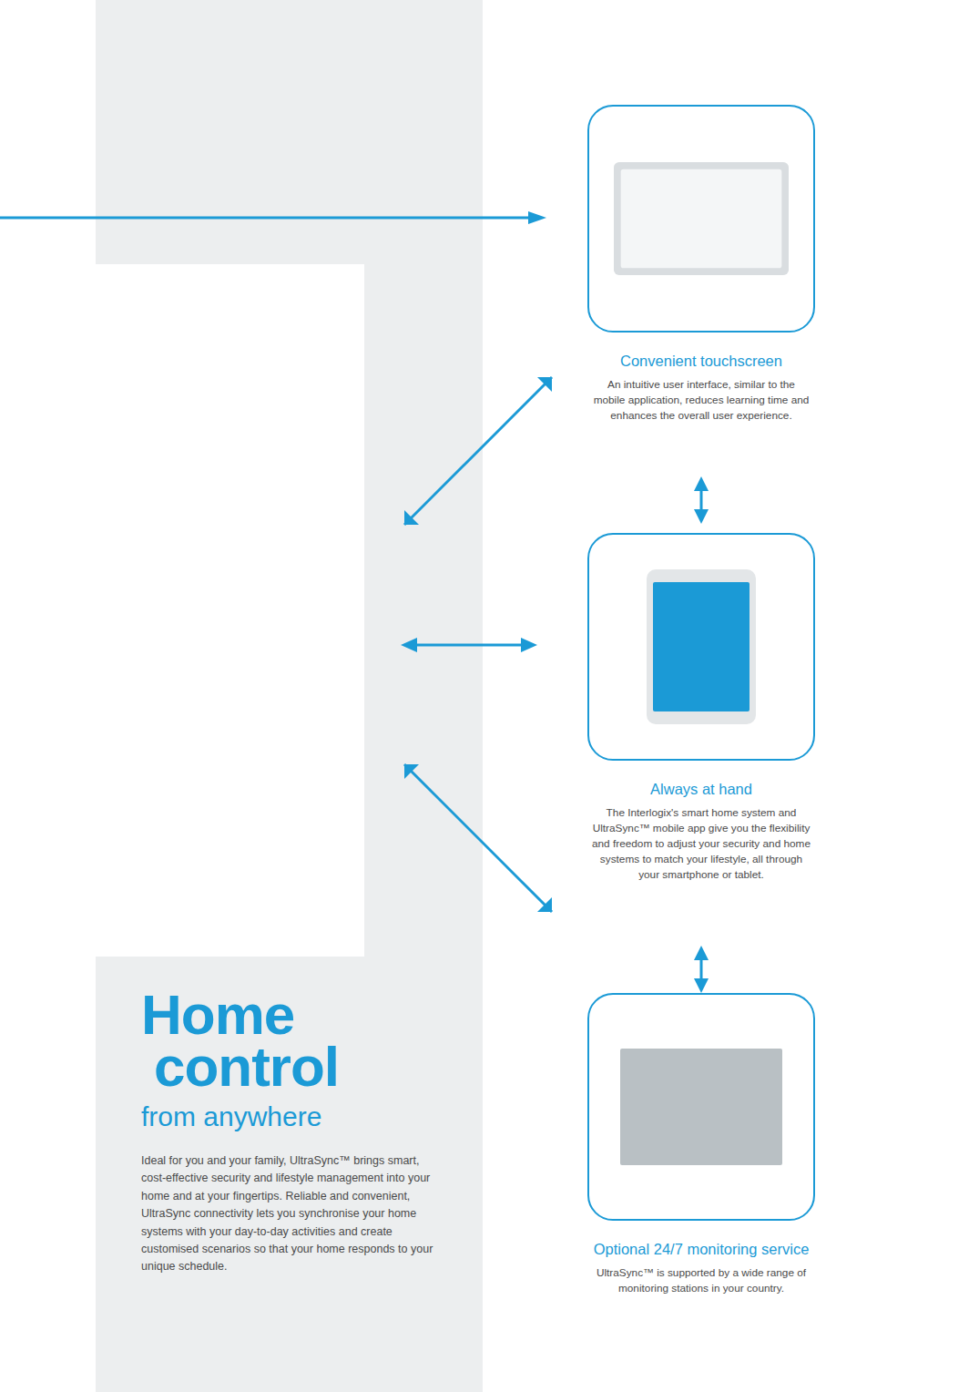Homecontrol
from anywhere
Ideal for you and your family, UltraSync™ brings smart, cost-effective security and lifestyle management into your home and at your fingertips. Reliable and convenient, UltraSync connectivity lets you synchronise your home systems with your day-to-day activities and create customised scenarios so that your home responds to your unique schedule.
Convenient touchscreen
An intuitive user interface, similar to the mobile application, reduces learning time and enhances the overall user experience.
Always at hand
The Interlogix's smart home system and UltraSync™ mobile app give you the flexibility and freedom to adjust your security and home systems to match your lifestyle, all through your smartphone or tablet.
Optional 24/7 monitoring service
UltraSync™ is supported by a wide range of monitoring stations in your country.